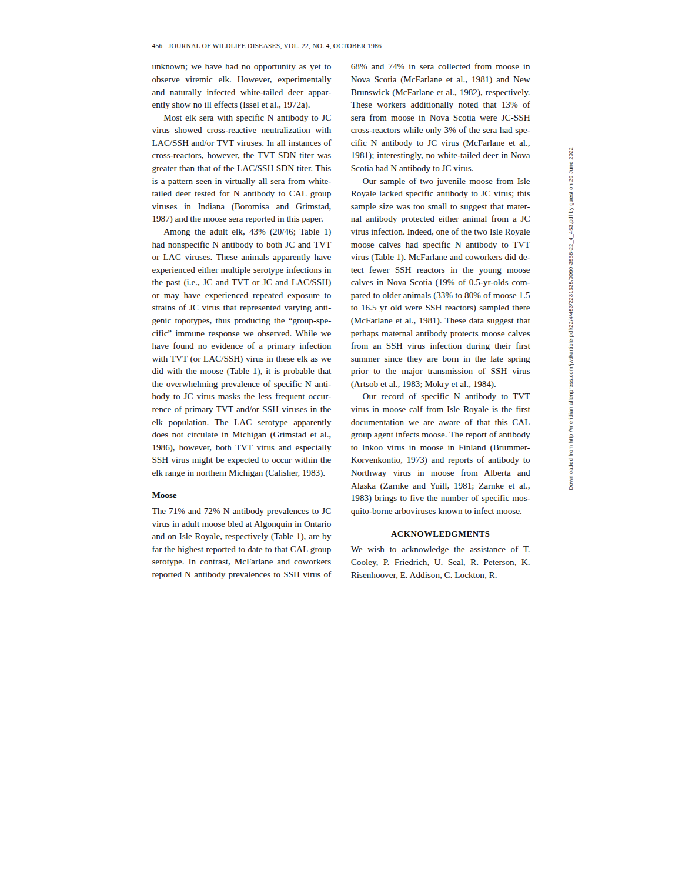456 JOURNAL OF WILDLIFE DISEASES, VOL. 22, NO. 4, OCTOBER 1986
Downloaded from http://meridian.allenpress.com/jwd/article-pdf/22/4/453/2231635/0090-3558-22_4_453.pdf by guest on 29 June 2022
unknown; we have had no opportunity as yet to observe viremic elk. However, experimentally and naturally infected white-tailed deer apparently show no ill effects (Issel et al., 1972a).
Most elk sera with specific N antibody to JC virus showed cross-reactive neutralization with LAC/SSH and/or TVT viruses. In all instances of cross-reactors, however, the TVT SDN titer was greater than that of the LAC/SSH SDN titer. This is a pattern seen in virtually all sera from white-tailed deer tested for N antibody to CAL group viruses in Indiana (Boromisa and Grimstad, 1987) and the moose sera reported in this paper.
Among the adult elk, 43% (20/46; Table 1) had nonspecific N antibody to both JC and TVT or LAC viruses. These animals apparently have experienced either multiple serotype infections in the past (i.e., JC and TVT or JC and LAC/SSH) or may have experienced repeated exposure to strains of JC virus that represented varying antigenic topotypes, thus producing the “group-specific” immune response we observed. While we have found no evidence of a primary infection with TVT (or LAC/SSH) virus in these elk as we did with the moose (Table 1), it is probable that the overwhelming prevalence of specific N antibody to JC virus masks the less frequent occurrence of primary TVT and/or SSH viruses in the elk population. The LAC serotype apparently does not circulate in Michigan (Grimstad et al., 1986), however, both TVT virus and especially SSH virus might be expected to occur within the elk range in northern Michigan (Calisher, 1983).
Moose
The 71% and 72% N antibody prevalences to JC virus in adult moose bled at Algonquin in Ontario and on Isle Royale, respectively (Table 1), are by far the highest reported to date to that CAL group serotype. In contrast, McFarlane and coworkers reported N antibody prevalences to SSH virus of 68% and 74% in sera collected from moose in Nova Scotia (McFarlane et al., 1981) and New Brunswick (McFarlane et al., 1982), respectively. These workers additionally noted that 13% of sera from moose in Nova Scotia were JC-SSH cross-reactors while only 3% of the sera had specific N antibody to JC virus (McFarlane et al., 1981); interestingly, no white-tailed deer in Nova Scotia had N antibody to JC virus.
Our sample of two juvenile moose from Isle Royale lacked specific antibody to JC virus; this sample size was too small to suggest that maternal antibody protected either animal from a JC virus infection. Indeed, one of the two Isle Royale moose calves had specific N antibody to TVT virus (Table 1). McFarlane and coworkers did detect fewer SSH reactors in the young moose calves in Nova Scotia (19% of 0.5-yr-olds compared to older animals (33% to 80% of moose 1.5 to 16.5 yr old were SSH reactors) sampled there (McFarlane et al., 1981). These data suggest that perhaps maternal antibody protects moose calves from an SSH virus infection during their first summer since they are born in the late spring prior to the major transmission of SSH virus (Artsob et al., 1983; Mokry et al., 1984).
Our record of specific N antibody to TVT virus in moose calf from Isle Royale is the first documentation we are aware of that this CAL group agent infects moose. The report of antibody to Inkoo virus in moose in Finland (Brummer-Korvenkontio, 1973) and reports of antibody to Northway virus in moose from Alberta and Alaska (Zarnke and Yuill, 1981; Zarnke et al., 1983) brings to five the number of specific mosquito-borne arboviruses known to infect moose.
ACKNOWLEDGMENTS
We wish to acknowledge the assistance of T. Cooley, P. Friedrich, U. Seal, R. Peterson, K. Risenhoover, E. Addison, C. Lockton, R.